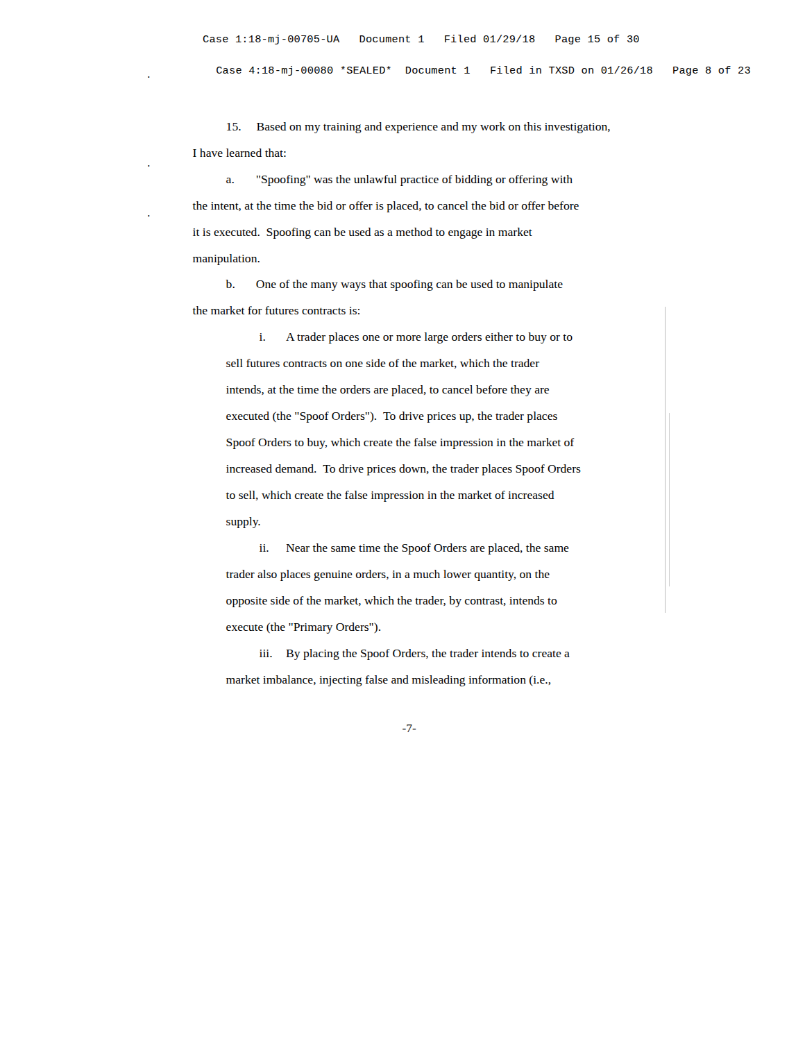.
.
.
Case 1:18-mj-00705-UA Document 1 Filed 01/29/18 Page 15 of 30
Case 4:18-mj-00080 *SEALED* Document 1 Filed in TXSD on 01/26/18 Page 8 of 23
15. Based on my training and experience and my work on this investigation,
I have learned that:
a."Spoofing" was the unlawful practice of bidding or offering with
the intent, at the time the bid or offer is placed, to cancel the bid or offer before
it is executed. Spoofing can be used as a method to engage in market
manipulation.
b. One of the many ways that spoofing can be used to manipulate
the market for futures contracts is:
i. A trader places one or more large orders either to buy or to
sell futures contracts on one side of the market, which the trader
intends, at the time the orders are placed, to cancel before they are
executed (the "Spoof Orders"). To drive prices up, the trader places
Spoof Orders to buy, which create the false impression in the market of
increased demand. To drive prices down, the trader places Spoof Orders
to sell, which create the false impression in the market of increased
supply.
ii. Near the same time the Spoof Orders are placed, the same
trader also places genuine orders, in a much lower quantity, on the
opposite side of the market, which the trader, by contrast, intends to
execute (the "Primary Orders").
iii. By placing the Spoof Orders, the trader intends to create a
market imbalance, injecting false and misleading information (i.e.,
-7-